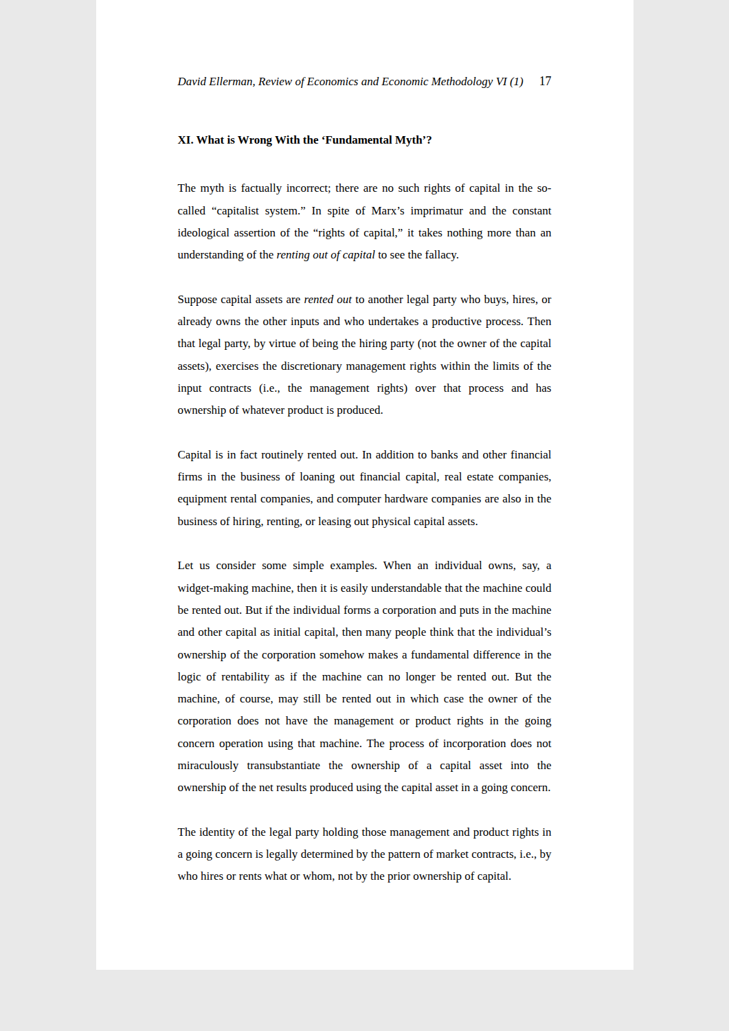David Ellerman, Review of Economics and Economic Methodology VI (1) 17
XI. What is Wrong With the ‘Fundamental Myth’?
The myth is factually incorrect; there are no such rights of capital in the so-called “capitalist system.” In spite of Marx’s imprimatur and the constant ideological assertion of the “rights of capital,” it takes nothing more than an understanding of the renting out of capital to see the fallacy.
Suppose capital assets are rented out to another legal party who buys, hires, or already owns the other inputs and who undertakes a productive process. Then that legal party, by virtue of being the hiring party (not the owner of the capital assets), exercises the discretionary management rights within the limits of the input contracts (i.e., the management rights) over that process and has ownership of whatever product is produced.
Capital is in fact routinely rented out. In addition to banks and other financial firms in the business of loaning out financial capital, real estate companies, equipment rental companies, and computer hardware companies are also in the business of hiring, renting, or leasing out physical capital assets.
Let us consider some simple examples. When an individual owns, say, a widget-making machine, then it is easily understandable that the machine could be rented out. But if the individual forms a corporation and puts in the machine and other capital as initial capital, then many people think that the individual’s ownership of the corporation somehow makes a fundamental difference in the logic of rentability as if the machine can no longer be rented out. But the machine, of course, may still be rented out in which case the owner of the corporation does not have the management or product rights in the going concern operation using that machine. The process of incorporation does not miraculously transubstantiate the ownership of a capital asset into the ownership of the net results produced using the capital asset in a going concern.
The identity of the legal party holding those management and product rights in a going concern is legally determined by the pattern of market contracts, i.e., by who hires or rents what or whom, not by the prior ownership of capital.